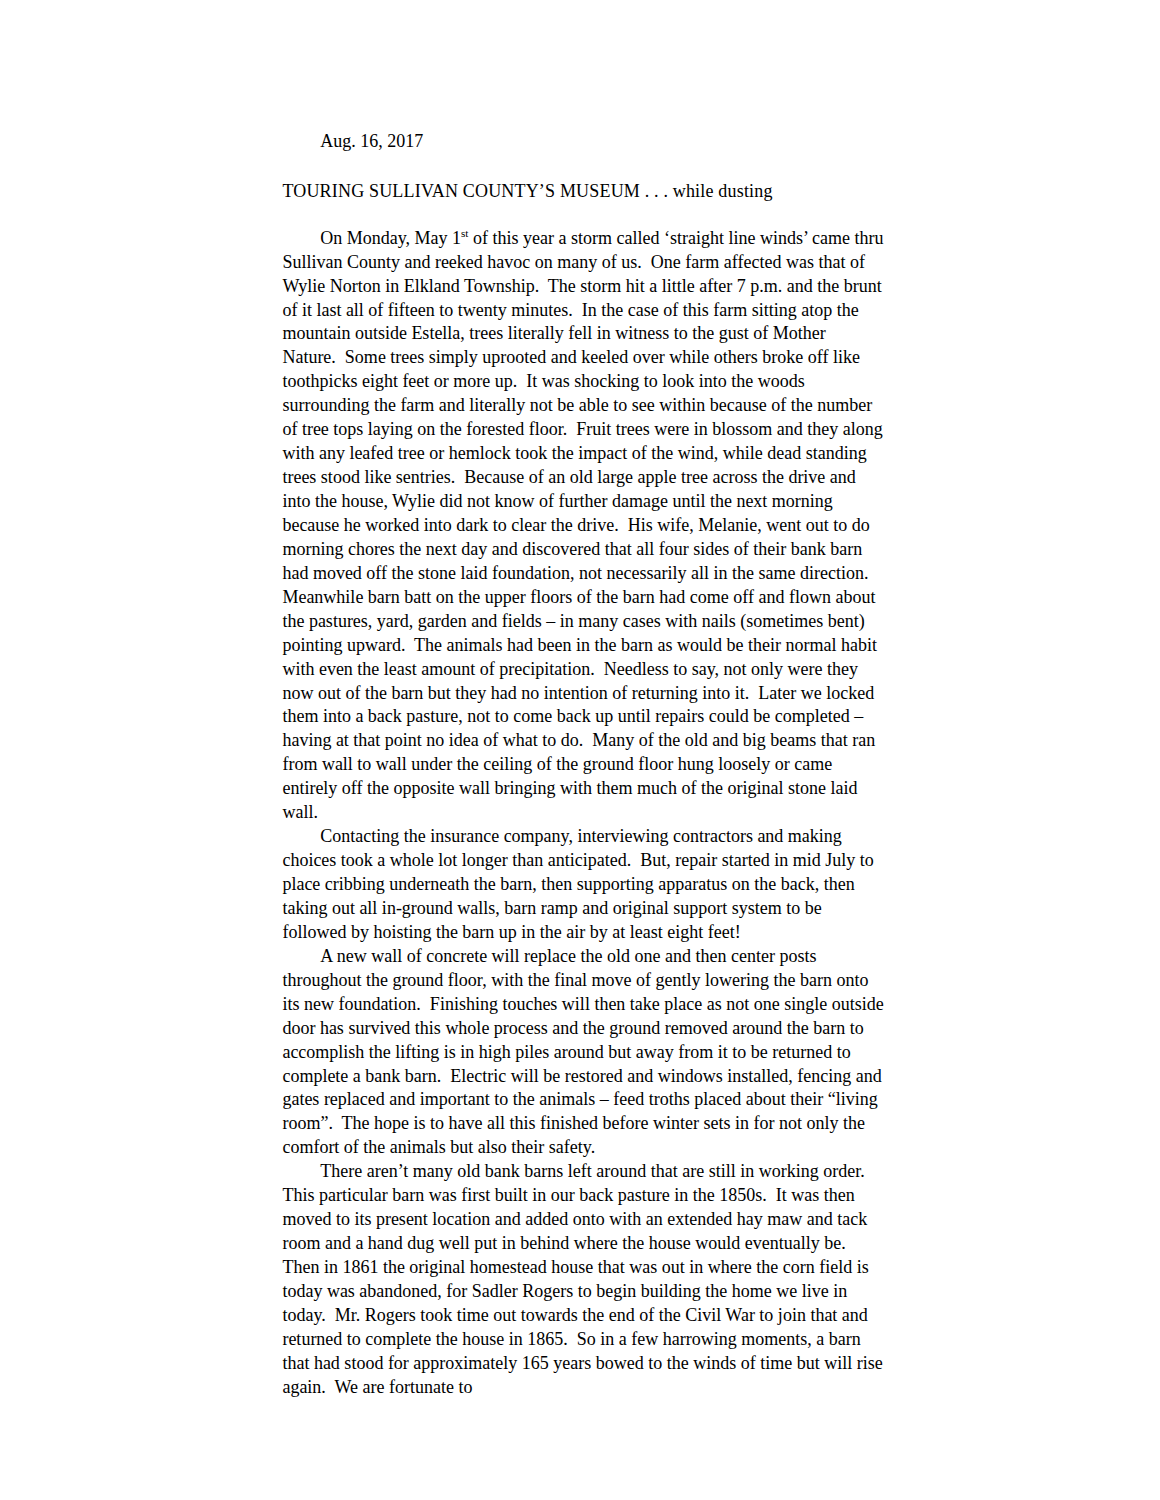Aug. 16, 2017
TOURING SULLIVAN COUNTY’S MUSEUM . . . while dusting
On Monday, May 1st of this year a storm called ‘straight line winds’ came thru Sullivan County and reeked havoc on many of us. One farm affected was that of Wylie Norton in Elkland Township. The storm hit a little after 7 p.m. and the brunt of it last all of fifteen to twenty minutes. In the case of this farm sitting atop the mountain outside Estella, trees literally fell in witness to the gust of Mother Nature. Some trees simply uprooted and keeled over while others broke off like toothpicks eight feet or more up. It was shocking to look into the woods surrounding the farm and literally not be able to see within because of the number of tree tops laying on the forested floor. Fruit trees were in blossom and they along with any leafed tree or hemlock took the impact of the wind, while dead standing trees stood like sentries. Because of an old large apple tree across the drive and into the house, Wylie did not know of further damage until the next morning because he worked into dark to clear the drive. His wife, Melanie, went out to do morning chores the next day and discovered that all four sides of their bank barn had moved off the stone laid foundation, not necessarily all in the same direction. Meanwhile barn batt on the upper floors of the barn had come off and flown about the pastures, yard, garden and fields – in many cases with nails (sometimes bent) pointing upward. The animals had been in the barn as would be their normal habit with even the least amount of precipitation. Needless to say, not only were they now out of the barn but they had no intention of returning into it. Later we locked them into a back pasture, not to come back up until repairs could be completed – having at that point no idea of what to do. Many of the old and big beams that ran from wall to wall under the ceiling of the ground floor hung loosely or came entirely off the opposite wall bringing with them much of the original stone laid wall.
Contacting the insurance company, interviewing contractors and making choices took a whole lot longer than anticipated. But, repair started in mid July to place cribbing underneath the barn, then supporting apparatus on the back, then taking out all in-ground walls, barn ramp and original support system to be followed by hoisting the barn up in the air by at least eight feet!
A new wall of concrete will replace the old one and then center posts throughout the ground floor, with the final move of gently lowering the barn onto its new foundation. Finishing touches will then take place as not one single outside door has survived this whole process and the ground removed around the barn to accomplish the lifting is in high piles around but away from it to be returned to complete a bank barn. Electric will be restored and windows installed, fencing and gates replaced and important to the animals – feed troths placed about their “living room”. The hope is to have all this finished before winter sets in for not only the comfort of the animals but also their safety.
There aren’t many old bank barns left around that are still in working order. This particular barn was first built in our back pasture in the 1850s. It was then moved to its present location and added onto with an extended hay maw and tack room and a hand dug well put in behind where the house would eventually be. Then in 1861 the original homestead house that was out in where the corn field is today was abandoned, for Sadler Rogers to begin building the home we live in today. Mr. Rogers took time out towards the end of the Civil War to join that and returned to complete the house in 1865. So in a few harrowing moments, a barn that had stood for approximately 165 years bowed to the winds of time but will rise again. We are fortunate to